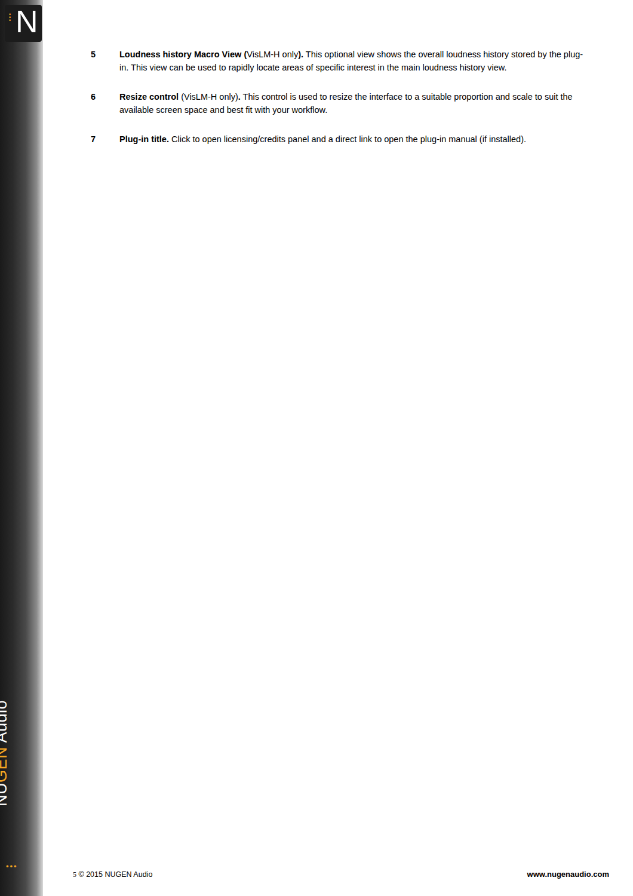• • •
N
NU GEN Audio
•••
5
Loudness history Macro View (VisLM-H only). This optional view shows the overall loudness history stored by the plug-in. This view can be used to rapidly locate areas of specific interest in the main loudness history view.
6
Resize control (VisLM-H only). This control is used to resize the interface to a suitable proportion and scale to suit the available screen space and best fit with your workflow.
7
Plug-in title. Click to open licensing/credits panel and a direct link to open the plug-in manual (if installed).
5 © 2015 NUGEN Audio
www.nugenaudio.com